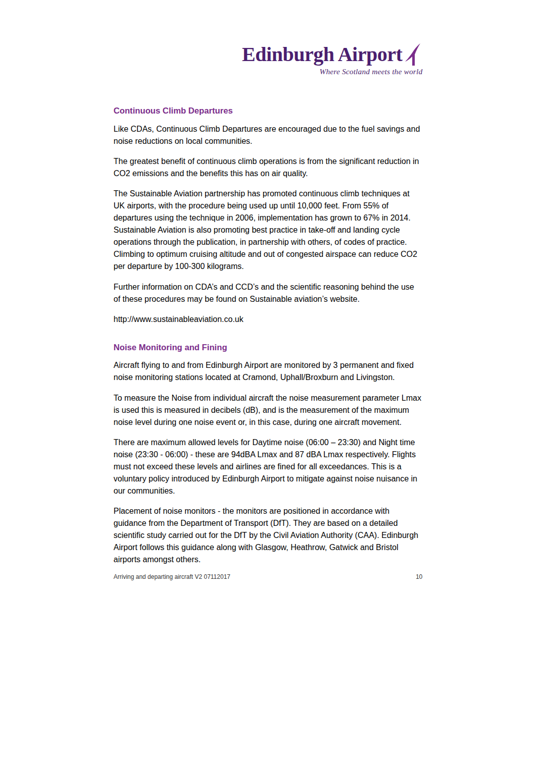Edinburgh Airport
Where Scotland meets the world
Continuous Climb Departures
Like CDAs, Continuous Climb Departures are encouraged due to the fuel savings and noise reductions on local communities.
The greatest benefit of continuous climb operations is from the significant reduction in CO2 emissions and the benefits this has on air quality.
The Sustainable Aviation partnership has promoted continuous climb techniques at UK airports, with the procedure being used up until 10,000 feet. From 55% of departures using the technique in 2006, implementation has grown to 67% in 2014. Sustainable Aviation is also promoting best practice in take-off and landing cycle operations through the publication, in partnership with others, of codes of practice. Climbing to optimum cruising altitude and out of congested airspace can reduce CO2 per departure by 100-300 kilograms.
Further information on CDA’s and CCD’s and the scientific reasoning behind the use of these procedures may be found on Sustainable aviation’s website.
http://www.sustainableaviation.co.uk
Noise Monitoring and Fining
Aircraft flying to and from Edinburgh Airport are monitored by 3 permanent and fixed noise monitoring stations located at Cramond, Uphall/Broxburn and Livingston.
To measure the Noise from individual aircraft the noise measurement parameter Lmax is used this is measured in decibels (dB), and is the measurement of the maximum noise level during one noise event or, in this case, during one aircraft movement.
There are maximum allowed levels for Daytime noise (06:00 – 23:30) and Night time noise (23:30 - 06:00) - these are 94dBA Lmax and 87 dBA Lmax respectively. Flights must not exceed these levels and airlines are fined for all exceedances. This is a voluntary policy introduced by Edinburgh Airport to mitigate against noise nuisance in our communities.
Placement of noise monitors - the monitors are positioned in accordance with guidance from the Department of Transport (DfT). They are based on a detailed scientific study carried out for the DfT by the Civil Aviation Authority (CAA). Edinburgh Airport follows this guidance along with Glasgow, Heathrow, Gatwick and Bristol airports amongst others.
Arriving and departing aircraft V2 07112017 10